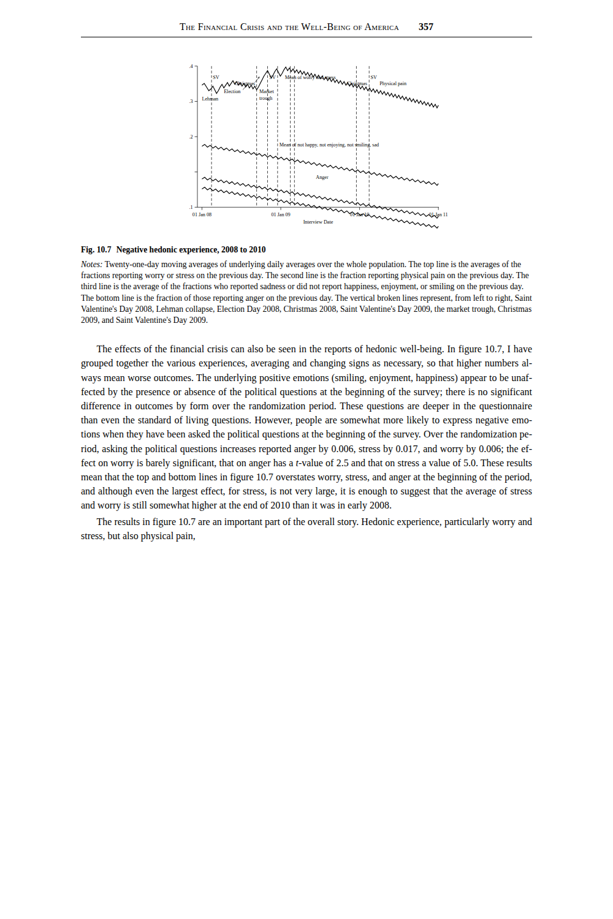The Financial Crisis and the Well-Being of America 357
.4 .3 .2 .1 01 Jan 08 01 Jan 09 01 Jan 10 01 Jan 11 Interview Date SV SV SV Christmas Christmas Election Lehman Market trough Mean of worry and stress Physical pain Mean of not happy, not enjoying, not smiling, sad Anger
Fig. 10.7 Negative hedonic experience, 2008 to 2010 Notes: Twenty-one-day moving averages of underlying daily averages over the whole population. The top line is the averages of the fractions reporting worry or stress on the previous day. The second line is the fraction reporting physical pain on the previous day. The third line is the average of the fractions who reported sadness or did not report happiness, enjoyment, or smiling on the previous day. The bottom line is the fraction of those reporting anger on the previous day. The vertical broken lines represent, from left to right, Saint Valentine's Day 2008, Lehman collapse, Election Day 2008, Christmas 2008, Saint Valentine's Day 2009, the market trough, Christmas 2009, and Saint Valentine's Day 2009.
The effects of the financial crisis can also be seen in the reports of hedonic well-being. In figure 10.7, I have grouped together the various experiences, averaging and changing signs as necessary, so that higher numbers always mean worse outcomes. The underlying positive emotions (smiling, enjoyment, happiness) appear to be unaffected by the presence or absence of the political questions at the beginning of the survey; there is no significant difference in outcomes by form over the randomization period. These questions are deeper in the questionnaire than even the standard of living questions. However, people are somewhat more likely to express negative emotions when they have been asked the political questions at the beginning of the survey. Over the randomization period, asking the political questions increases reported anger by 0.006, stress by 0.017, and worry by 0.006; the effect on worry is barely significant, that on anger has a t-value of 2.5 and that on stress a value of 5.0. These results mean that the top and bottom lines in figure 10.7 overstates worry, stress, and anger at the beginning of the period, and although even the largest effect, for stress, is not very large, it is enough to suggest that the average of stress and worry is still somewhat higher at the end of 2010 than it was in early 2008.
The results in figure 10.7 are an important part of the overall story. Hedonic experience, particularly worry and stress, but also physical pain,